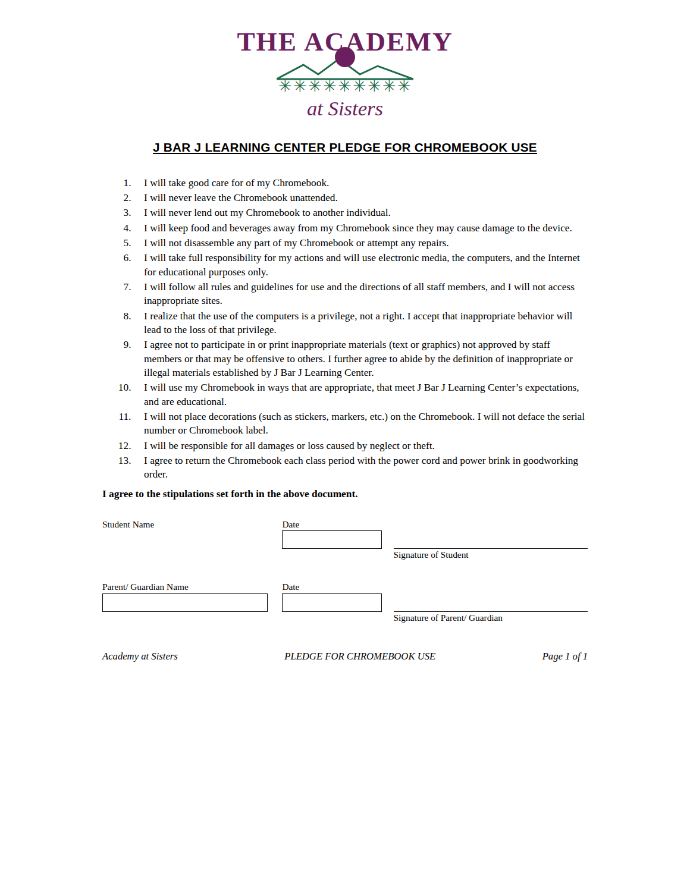THE ACADEMY
✳✳✳✳✳✳✳✳✳
at Sisters
J BAR J LEARNING CENTER PLEDGE FOR CHROMEBOOK USE
I will take good care for of my Chromebook.
I will never leave the Chromebook unattended.
I will never lend out my Chromebook to another individual.
I will keep food and beverages away from my Chromebook since they may cause damage to the device.
I will not disassemble any part of my Chromebook or attempt any repairs.
I will take full responsibility for my actions and will use electronic media, the computers, and the Internet for educational purposes only.
I will follow all rules and guidelines for use and the directions of all staff members, and I will not access inappropriate sites.
I realize that the use of the computers is a privilege, not a right. I accept that inappropriate behavior will lead to the loss of that privilege.
I agree not to participate in or print inappropriate materials (text or graphics) not approved by staff members or that may be offensive to others. I further agree to abide by the definition of inappropriate or illegal materials established by J Bar J Learning Center.
I will use my Chromebook in ways that are appropriate, that meet J Bar J Learning Center’s expectations, and are educational.
I will not place decorations (such as stickers, markers, etc.) on the Chromebook. I will not deface the serial number or Chromebook label.
I will be responsible for all damages or loss caused by neglect or theft.
I agree to return the Chromebook each class period with the power cord and power brink in goodworking order.
I agree to the stipulations set forth in the above document.
| Student Name | Date | |
| | | Signature of Student |
| Parent/ Guardian Name | Date | |
| | | Signature of Parent/ Guardian |
Academy at Sisters
PLEDGE FOR CHROMEBOOK USE
Page 1 of 1